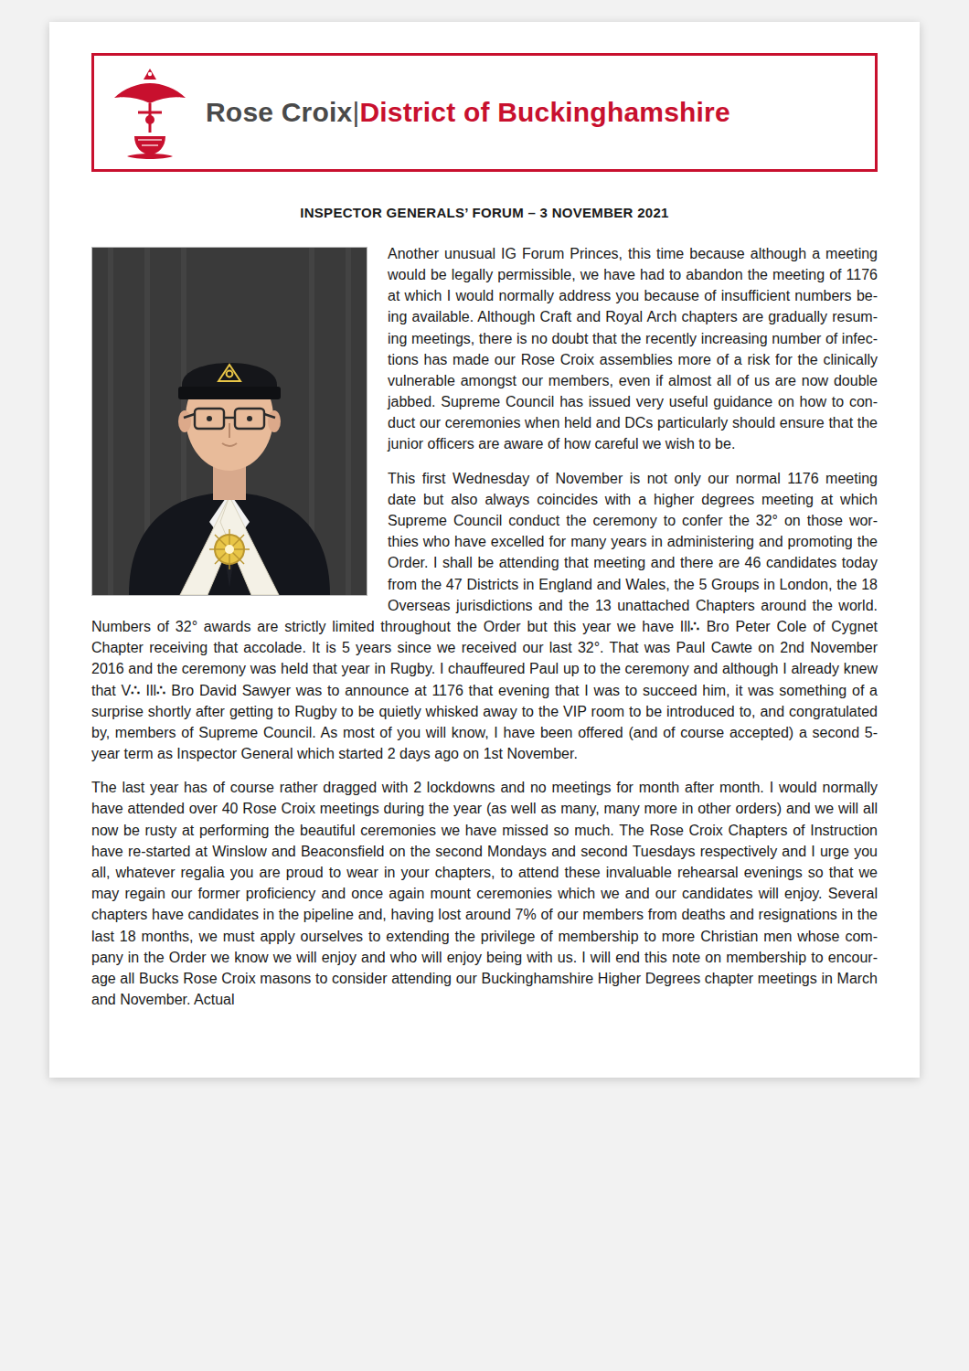Rose Croix|District of Buckinghamshire
INSPECTOR GENERALS’ FORUM – 3 NOVEMBER 2021
Another unusual IG Forum Princes, this time because although a meeting would be legally permissible, we have had to abandon the meeting of 1176 at which I would normally address you because of insufficient numbers being available. Although Craft and Royal Arch chapters are gradually resuming meetings, there is no doubt that the recently increasing number of infections has made our Rose Croix assemblies more of a risk for the clinically vulnerable amongst our members, even if almost all of us are now double jabbed. Supreme Council has issued very useful guidance on how to conduct our ceremonies when held and DCs particularly should ensure that the junior officers are aware of how careful we wish to be.
This first Wednesday of November is not only our normal 1176 meeting date but also always coincides with a higher degrees meeting at which Supreme Council conduct the ceremony to confer the 32° on those worthies who have excelled for many years in administering and promoting the Order. I shall be attending that meeting and there are 46 candidates today from the 47 Districts in England and Wales, the 5 Groups in London, the 18 Overseas jurisdictions and the 13 unattached Chapters around the world. Numbers of 32° awards are strictly limited throughout the Order but this year we have Ill∴ Bro Peter Cole of Cygnet Chapter receiving that accolade. It is 5 years since we received our last 32°. That was Paul Cawte on 2nd November 2016 and the ceremony was held that year in Rugby. I chauffeured Paul up to the ceremony and although I already knew that V∴ Ill∴ Bro David Sawyer was to announce at 1176 that evening that I was to succeed him, it was something of a surprise shortly after getting to Rugby to be quietly whisked away to the VIP room to be introduced to, and congratulated by, members of Supreme Council. As most of you will know, I have been offered (and of course accepted) a second 5-year term as Inspector General which started 2 days ago on 1st November.
The last year has of course rather dragged with 2 lockdowns and no meetings for month after month. I would normally have attended over 40 Rose Croix meetings during the year (as well as many, many more in other orders) and we will all now be rusty at performing the beautiful ceremonies we have missed so much. The Rose Croix Chapters of Instruction have re-started at Winslow and Beaconsfield on the second Mondays and second Tuesdays respectively and I urge you all, whatever regalia you are proud to wear in your chapters, to attend these invaluable rehearsal evenings so that we may regain our former proficiency and once again mount ceremonies which we and our candidates will enjoy. Several chapters have candidates in the pipeline and, having lost around 7% of our members from deaths and resignations in the last 18 months, we must apply ourselves to extending the privilege of membership to more Christian men whose company in the Order we know we will enjoy and who will enjoy being with us. I will end this note on membership to encourage all Bucks Rose Croix masons to consider attending our Buckinghamshire Higher Degrees chapter meetings in March and November. Actual